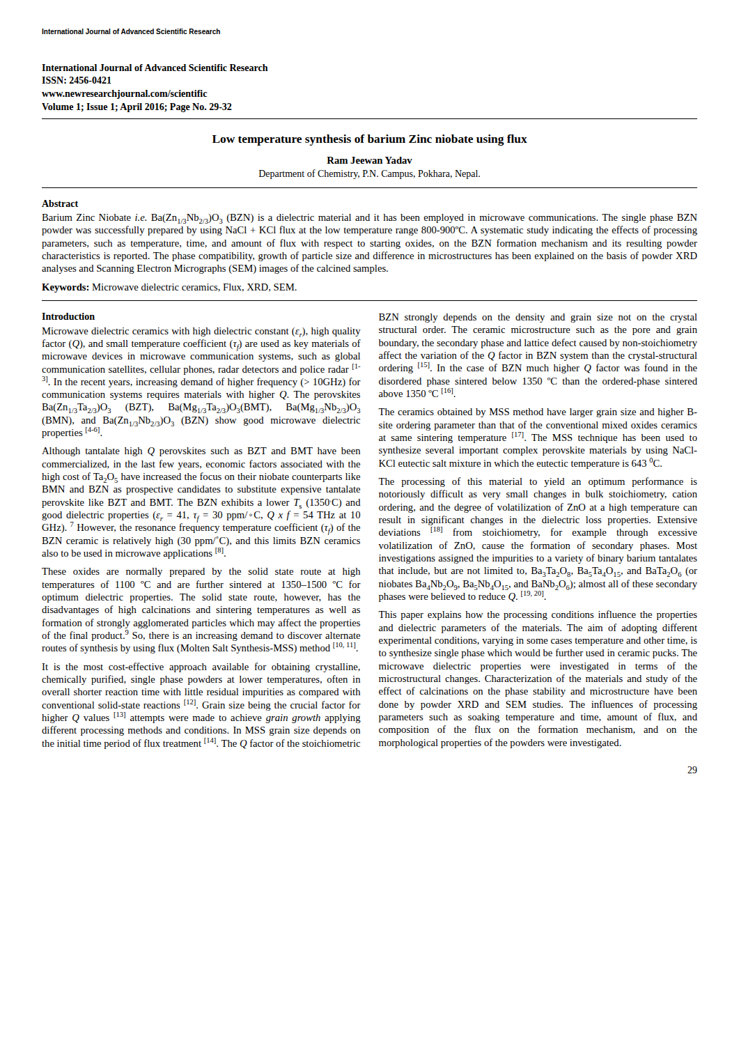International Journal of Advanced Scientific Research
International Journal of Advanced Scientific Research
ISSN: 2456-0421
www.newresearchjournal.com/scientific
Volume 1; Issue 1; April 2016; Page No. 29-32
Low temperature synthesis of barium Zinc niobate using flux
Ram Jeewan Yadav
Department of Chemistry, P.N. Campus, Pokhara, Nepal.
Abstract
Barium Zinc Niobate i.e. Ba(Zn1/3Nb2/3)O3 (BZN) is a dielectric material and it has been employed in microwave communications. The single phase BZN powder was successfully prepared by using NaCl + KCl flux at the low temperature range 800-900ºC. A systematic study indicating the effects of processing parameters, such as temperature, time, and amount of flux with respect to starting oxides, on the BZN formation mechanism and its resulting powder characteristics is reported. The phase compatibility, growth of particle size and difference in microstructures has been explained on the basis of powder XRD analyses and Scanning Electron Micrographs (SEM) images of the calcined samples.
Keywords: Microwave dielectric ceramics, Flux, XRD, SEM.
Introduction
Microwave dielectric ceramics with high dielectric constant (εr), high quality factor (Q), and small temperature coefficient (τf) are used as key materials of microwave devices in microwave communication systems, such as global communication satellites, cellular phones, radar detectors and police radar [1-3]. In the recent years, increasing demand of higher frequency (> 10GHz) for communication systems requires materials with higher Q. The perovskites Ba(Zn1/3Ta2/3)O3 (BZT), Ba(Mg1/3Ta2/3)O3(BMT), Ba(Mg1/3Nb2/3)O3 (BMN), and Ba(Zn1/3Nb2/3)O3 (BZN) show good microwave dielectric properties [4-6].
Although tantalate high Q perovskites such as BZT and BMT have been commercialized, in the last few years, economic factors associated with the high cost of Ta2O5 have increased the focus on their niobate counterparts like BMN and BZN as prospective candidates to substitute expensive tantalate perovskite like BZT and BMT. The BZN exhibits a lower Ts (1350.C) and good dielectric properties (εr = 41, τf = 30 ppm/◦C, Q x f = 54 THz at 10 GHz). 7 However, the resonance frequency temperature coefficient (τf) of the BZN ceramic is relatively high (30 ppm/˚C), and this limits BZN ceramics also to be used in microwave applications [8].
These oxides are normally prepared by the solid state route at high temperatures of 1100 ºC and are further sintered at 1350–1500 ºC for optimum dielectric properties. The solid state route, however, has the disadvantages of high calcinations and sintering temperatures as well as formation of strongly agglomerated particles which may affect the properties of the final product.9 So, there is an increasing demand to discover alternate routes of synthesis by using flux (Molten Salt Synthesis-MSS) method [10, 11].
It is the most cost-effective approach available for obtaining crystalline, chemically purified, single phase powders at lower temperatures, often in overall shorter reaction time with little residual impurities as compared with conventional solid-state reactions [12]. Grain size being the crucial factor for higher Q values [13] attempts were made to achieve grain growth applying different processing methods and conditions. In MSS grain size depends on the initial time period of flux treatment [14]. The Q factor of the stoichiometric BZN strongly depends on the density and grain size not on the crystal structural order. The ceramic microstructure such as the pore and grain boundary, the secondary phase and lattice defect caused by non-stoichiometry affect the variation of the Q factor in BZN system than the crystal-structural ordering [15]. In the case of BZN much higher Q factor was found in the disordered phase sintered below 1350 ºC than the ordered-phase sintered above 1350 ºC [16].
The ceramics obtained by MSS method have larger grain size and higher B-site ordering parameter than that of the conventional mixed oxides ceramics at same sintering temperature [17]. The MSS technique has been used to synthesize several important complex perovskite materials by using NaCl-KCl eutectic salt mixture in which the eutectic temperature is 643 0C.
The processing of this material to yield an optimum performance is notoriously difficult as very small changes in bulk stoichiometry, cation ordering, and the degree of volatilization of ZnO at a high temperature can result in significant changes in the dielectric loss properties. Extensive deviations [18] from stoichiometry, for example through excessive volatilization of ZnO, cause the formation of secondary phases. Most investigations assigned the impurities to a variety of binary barium tantalates that include, but are not limited to, Ba3Ta2O8, Ba5Ta4O15, and BaTa2O6 (or niobates Ba4Nb2O9, Ba5Nb4O15, and BaNb2O6); almost all of these secondary phases were believed to reduce Q. [19, 20].
This paper explains how the processing conditions influence the properties and dielectric parameters of the materials. The aim of adopting different experimental conditions, varying in some cases temperature and other time, is to synthesize single phase which would be further used in ceramic pucks. The microwave dielectric properties were investigated in terms of the microstructural changes. Characterization of the materials and study of the effect of calcinations on the phase stability and microstructure have been done by powder XRD and SEM studies. The influences of processing parameters such as soaking temperature and time, amount of flux, and composition of the flux on the formation mechanism, and on the morphological properties of the powders were investigated.
29